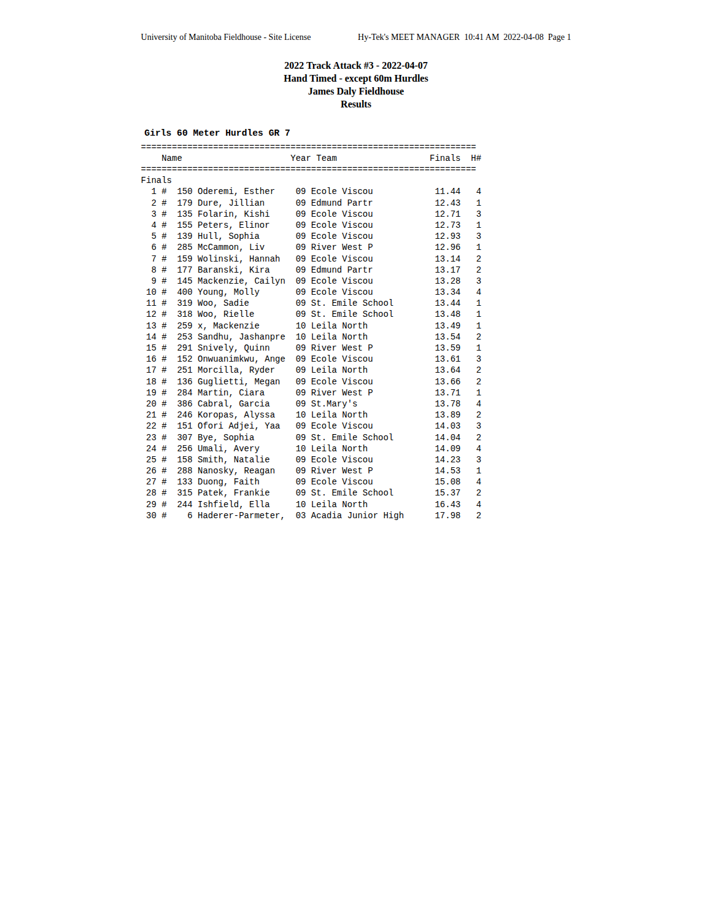University of Manitoba Fieldhouse - Site License
Hy-Tek's MEET MANAGER 10:41 AM 2022-04-08 Page 1
2022 Track Attack #3 - 2022-04-07
Hand Timed - except 60m Hurdles
James Daly Fieldhouse
Results
Girls 60 Meter Hurdles GR 7
=================================================================
    Name                     Year Team                  Finals  H#
=================================================================
Finals
  1 #  150 Oderemi, Esther    09 Ecole Viscou            11.44   4
  2 #  179 Dure, Jillian      09 Edmund Partr            12.43   1
  3 #  135 Folarin, Kishi     09 Ecole Viscou            12.71   3
  4 #  155 Peters, Elinor     09 Ecole Viscou            12.73   1
  5 #  139 Hull, Sophia       09 Ecole Viscou            12.93   3
  6 #  285 McCammon, Liv      09 River West P            12.96   1
  7 #  159 Wolinski, Hannah   09 Ecole Viscou            13.14   2
  8 #  177 Baranski, Kira     09 Edmund Partr            13.17   2
  9 #  145 Mackenzie, Cailyn  09 Ecole Viscou            13.28   3
 10 #  400 Young, Molly       09 Ecole Viscou            13.34   4
 11 #  319 Woo, Sadie         09 St. Emile School        13.44   1
 12 #  318 Woo, Rielle        09 St. Emile School        13.48   1
 13 #  259 x, Mackenzie       10 Leila North             13.49   1
 14 #  253 Sandhu, Jashanpre  10 Leila North             13.54   2
 15 #  291 Snively, Quinn     09 River West P            13.59   1
 16 #  152 Onwuanimkwu, Ange  09 Ecole Viscou            13.61   3
 17 #  251 Morcilla, Ryder    09 Leila North             13.64   2
 18 #  136 Guglietti, Megan   09 Ecole Viscou            13.66   2
 19 #  284 Martin, Ciara      09 River West P            13.71   1
 20 #  386 Cabral, Garcia     09 St.Mary's               13.78   4
 21 #  246 Koropas, Alyssa    10 Leila North             13.89   2
 22 #  151 Ofori Adjei, Yaa   09 Ecole Viscou            14.03   3
 23 #  307 Bye, Sophia        09 St. Emile School        14.04   2
 24 #  256 Umali, Avery       10 Leila North             14.09   4
 25 #  158 Smith, Natalie     09 Ecole Viscou            14.23   3
 26 #  288 Nanosky, Reagan    09 River West P            14.53   1
 27 #  133 Duong, Faith       09 Ecole Viscou            15.08   4
 28 #  315 Patek, Frankie     09 St. Emile School        15.37   2
 29 #  244 Ishfield, Ella     10 Leila North             16.43   4
 30 #    6 Haderer-Parmeter,  03 Acadia Junior High      17.98   2